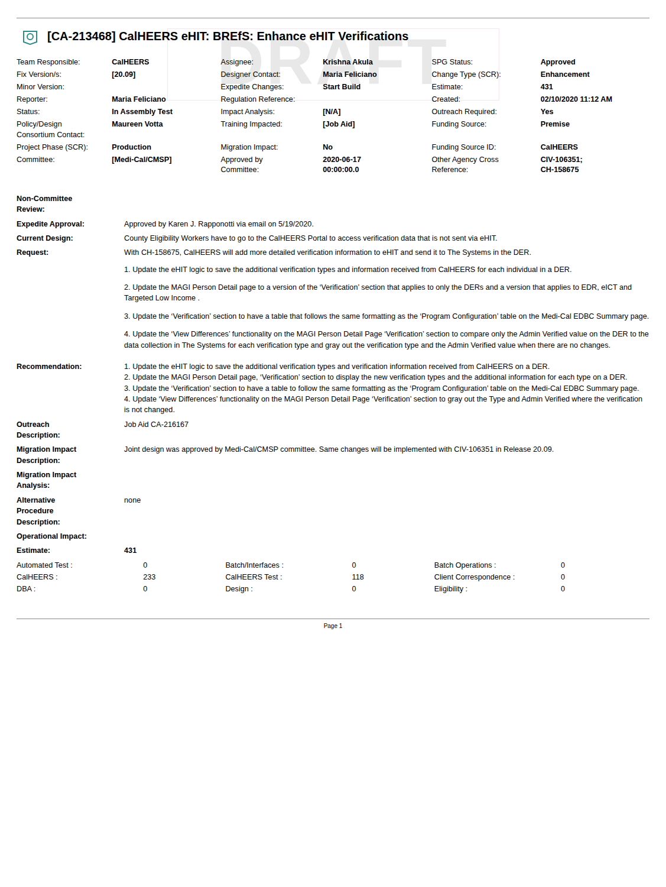DRAFT
[CA-213468] CalHEERS eHIT: BREfS: Enhance eHIT Verifications
| Team Responsible: | CalHEERS | Assignee: | Krishna Akula | SPG Status: | Approved |
| Fix Version/s: | [20.09] | Designer Contact: | Maria Feliciano | Change Type (SCR): | Enhancement |
| Minor Version: | | Expedite Changes: | Start Build | Estimate: | 431 |
| Reporter: | Maria Feliciano | Regulation Reference: | | Created: | 02/10/2020 11:12 AM |
| Status: | In Assembly Test | Impact Analysis: | [N/A] | Outreach Required: | Yes |
| Policy/Design Consortium Contact: | Maureen Votta | Training Impacted: | [Job Aid] | Funding Source: | Premise |
| Project Phase (SCR): | Production | Migration Impact: | No | Funding Source ID: | CalHEERS |
| Committee: | [Medi-Cal/CMSP] | Approved by Committee: | 2020-06-17 00:00:00.0 | Other Agency Cross Reference: | CIV-106351; CH-158675 |
| Non-Committee Review: | |
| Expedite Approval: | Approved by Karen J. Rapponotti via email on 5/19/2020. |
| Current Design: | County Eligibility Workers have to go to the CalHEERS Portal to access verification data that is not sent via eHIT. |
| Request: | With CH-158675, CalHEERS will add more detailed verification information to eHIT and send it to The Systems in the DER. 1. Update the eHIT logic to save the additional verification types and information received from CalHEERS for each individual in a DER. 2. Update the MAGI Person Detail page to a version of the ‘Verification’ section that applies to only the DERs and a version that applies to EDR, eICT and Targeted Low Income . 3. Update the ‘Verification’ section to have a table that follows the same formatting as the ‘Program Configuration’ table on the Medi-Cal EDBC Summary page. 4. Update the ‘View Differences’ functionality on the MAGI Person Detail Page ‘Verification’ section to compare only the Admin Verified value on the DER to the data collection in The Systems for each verification type and gray out the verification type and the Admin Verified value when there are no changes. |
| Recommendation: | 1. Update the eHIT logic to save the additional verification types and verification information received from CalHEERS on a DER. 2. Update the MAGI Person Detail page, ‘Verification’ section to display the new verification types and the additional information for each type on a DER. 3. Update the ‘Verification’ section to have a table to follow the same formatting as the ‘Program Configuration’ table on the Medi-Cal EDBC Summary page. 4. Update ‘View Differences’ functionality on the MAGI Person Detail Page ‘Verification’ section to gray out the Type and Admin Verified where the verification is not changed. |
| Outreach Description: | Job Aid CA-216167 |
| Migration Impact Description: | Joint design was approved by Medi-Cal/CMSP committee. Same changes will be implemented with CIV-106351 in Release 20.09. |
| Migration Impact Analysis: | |
| Alternative Procedure Description: | none |
| Operational Impact: | |
| Estimate: | 431 |
| Automated Test : | 0 | Batch/Interfaces : | 0 | Batch Operations : | 0 |
| CalHEERS : | 233 | CalHEERS Test : | 118 | Client Correspondence : | 0 |
| DBA : | 0 | Design : | 0 | Eligibility : | 0 |
Page 1